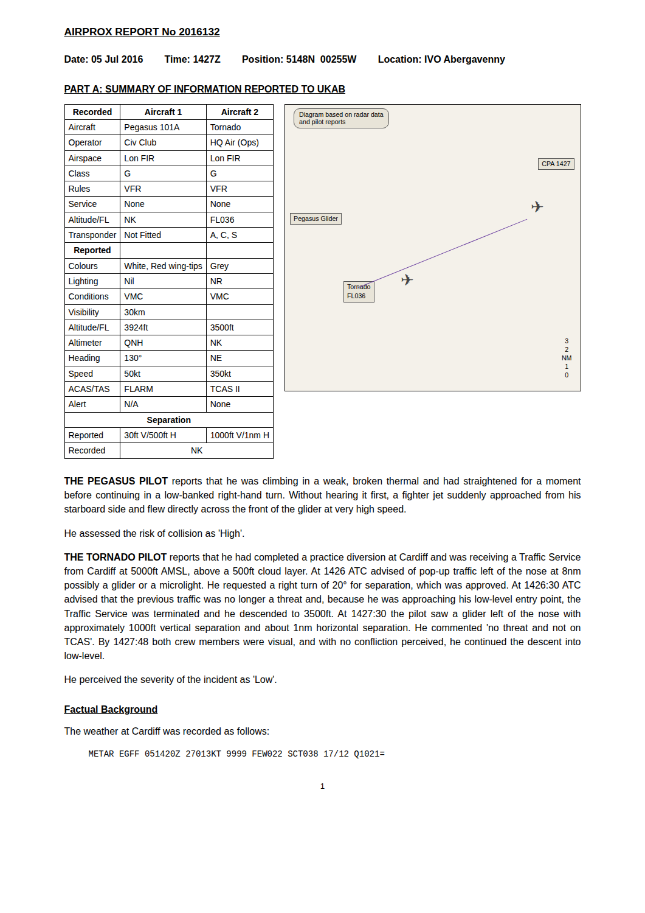AIRPROX REPORT No 2016132
Date: 05 Jul 2016 Time: 1427Z Position: 5148N 00255W Location: IVO Abergavenny
PART A: SUMMARY OF INFORMATION REPORTED TO UKAB
| Recorded | Aircraft 1 | Aircraft 2 |
| --- | --- | --- |
| Aircraft | Pegasus 101A | Tornado |
| Operator | Civ Club | HQ Air (Ops) |
| Airspace | Lon FIR | Lon FIR |
| Class | G | G |
| Rules | VFR | VFR |
| Service | None | None |
| Altitude/FL | NK | FL036 |
| Transponder | Not Fitted | A, C, S |
| Reported | | |
| Colours | White, Red wing-tips | Grey |
| Lighting | Nil | NR |
| Conditions | VMC | VMC |
| Visibility | 30km | |
| Altitude/FL | 3924ft | 3500ft |
| Altimeter | QNH | NK |
| Heading | 130° | NE |
| Speed | 50kt | 350kt |
| ACAS/TAS | FLARM | TCAS II |
| Alert | N/A | None |
| Separation |
| Reported | 30ft V/500ft H | 1000ft V/1nm H |
| Recorded | NK |
Diagram based on radar data
and pilot reports
CPA 1427
Pegasus Glider
Tornado
FL036
✈
✈
3
2NM1
0
THE PEGASUS PILOT reports that he was climbing in a weak, broken thermal and had straightened for a moment before continuing in a low-banked right-hand turn. Without hearing it first, a fighter jet suddenly approached from his starboard side and flew directly across the front of the glider at very high speed.
He assessed the risk of collision as 'High'.
THE TORNADO PILOT reports that he had completed a practice diversion at Cardiff and was receiving a Traffic Service from Cardiff at 5000ft AMSL, above a 500ft cloud layer. At 1426 ATC advised of pop-up traffic left of the nose at 8nm possibly a glider or a microlight. He requested a right turn of 20° for separation, which was approved. At 1426:30 ATC advised that the previous traffic was no longer a threat and, because he was approaching his low-level entry point, the Traffic Service was terminated and he descended to 3500ft. At 1427:30 the pilot saw a glider left of the nose with approximately 1000ft vertical separation and about 1nm horizontal separation. He commented 'no threat and not on TCAS'. By 1427:48 both crew members were visual, and with no confliction perceived, he continued the descent into low-level.
He perceived the severity of the incident as 'Low'.
Factual Background
The weather at Cardiff was recorded as follows:
METAR EGFF 051420Z 27013KT 9999 FEW022 SCT038 17/12 Q1021=
1